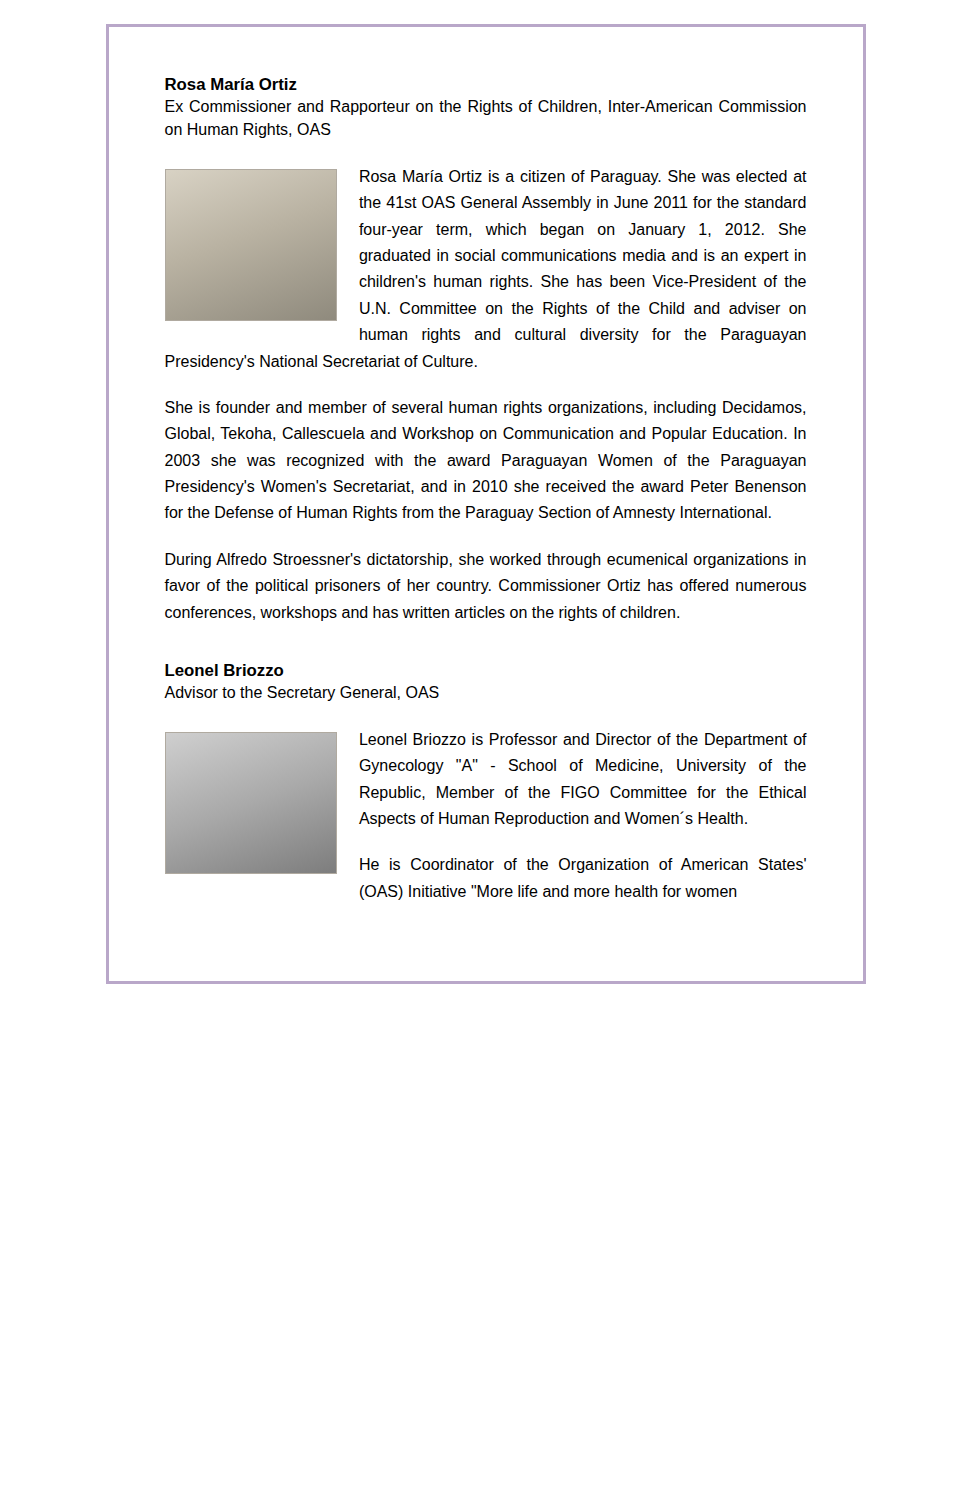Rosa María Ortiz
Ex Commissioner and Rapporteur on the Rights of Children, Inter-American Commission on Human Rights, OAS
Rosa María Ortiz is a citizen of Paraguay. She was elected at the 41st OAS General Assembly in June 2011 for the standard four-year term, which began on January 1, 2012. She graduated in social communications media and is an expert in children's human rights. She has been Vice-President of the U.N. Committee on the Rights of the Child and adviser on human rights and cultural diversity for the Paraguayan Presidency's National Secretariat of Culture.
She is founder and member of several human rights organizations, including Decidamos, Global, Tekoha, Callescuela and Workshop on Communication and Popular Education. In 2003 she was recognized with the award Paraguayan Women of the Paraguayan Presidency's Women's Secretariat, and in 2010 she received the award Peter Benenson for the Defense of Human Rights from the Paraguay Section of Amnesty International.
During Alfredo Stroessner's dictatorship, she worked through ecumenical organizations in favor of the political prisoners of her country. Commissioner Ortiz has offered numerous conferences, workshops and has written articles on the rights of children.
Leonel Briozzo
Advisor to the Secretary General, OAS
Leonel Briozzo is Professor and Director of the Department of Gynecology "A" - School of Medicine, University of the Republic, Member of the FIGO Committee for the Ethical Aspects of Human Reproduction and Women´s Health.
He is Coordinator of the Organization of American States' (OAS) Initiative "More life and more health for women